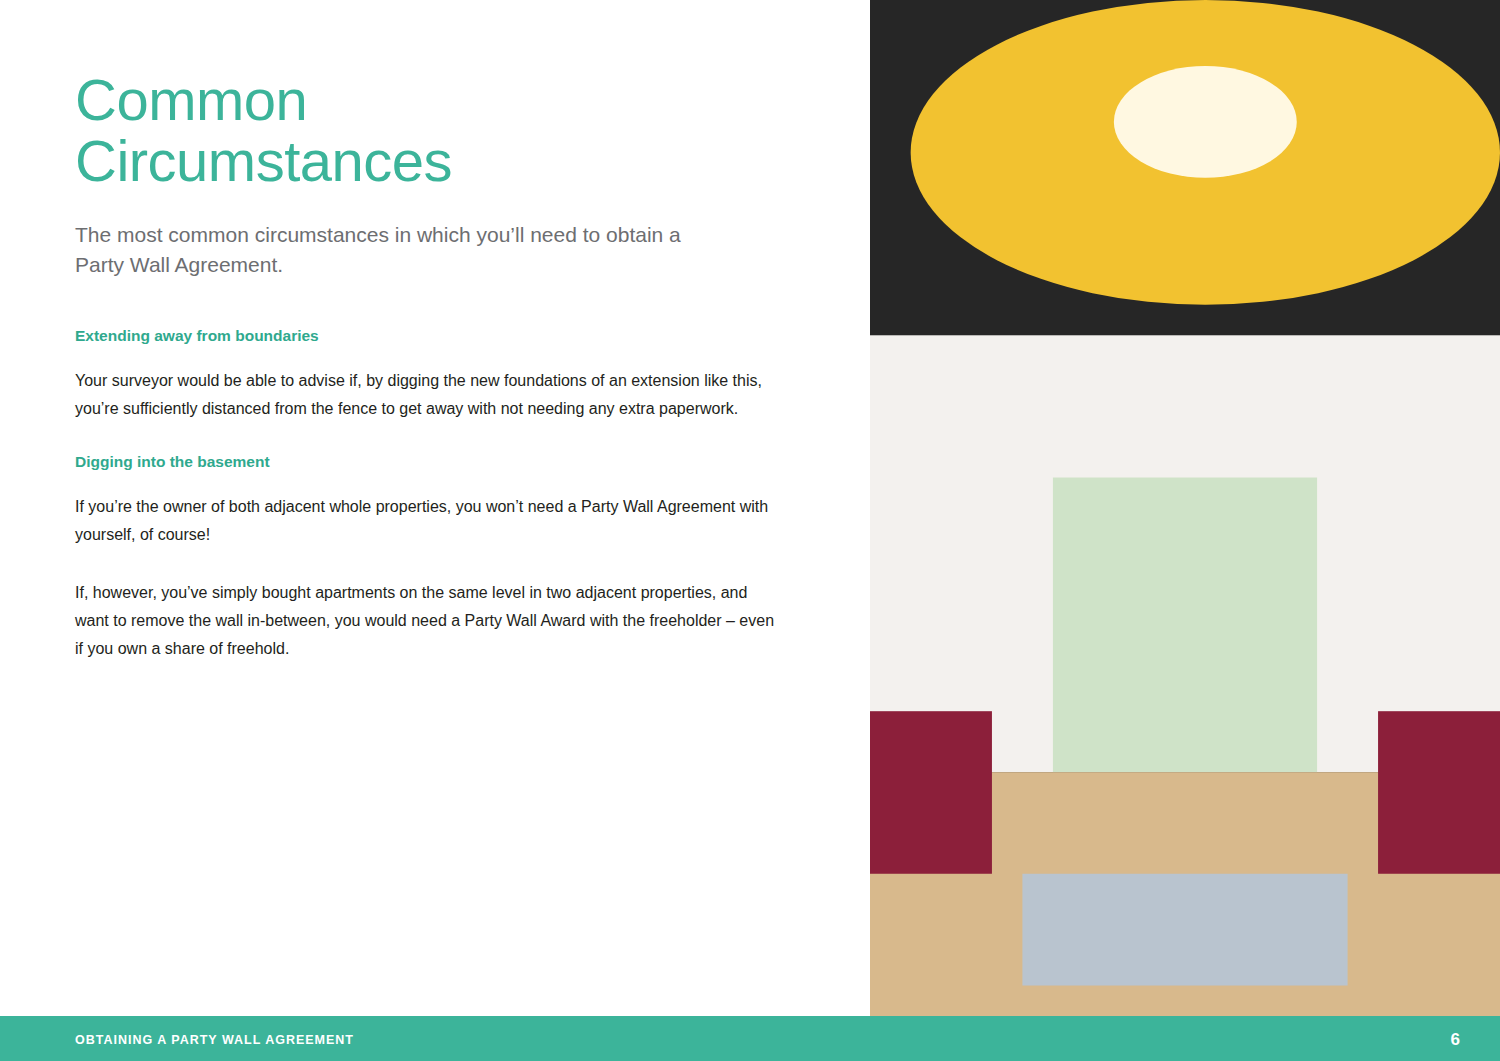Common
Circumstances
The most common circumstances in which you’ll need to obtain a Party Wall Agreement.
Extending away from boundaries
Your surveyor would be able to advise if, by digging the new foundations of an extension like this, you’re sufficiently distanced from the fence to get away with not needing any extra paperwork.
Digging into the basement
If you’re the owner of both adjacent whole properties, you won’t need a Party Wall Agreement with yourself, of course!
If, however, you’ve simply bought apartments on the same level in two adjacent properties, and want to remove the wall in-between, you would need a Party Wall Award with the freeholder – even if you own a share of freehold.
Obtaining a Party Wall Agreement 6